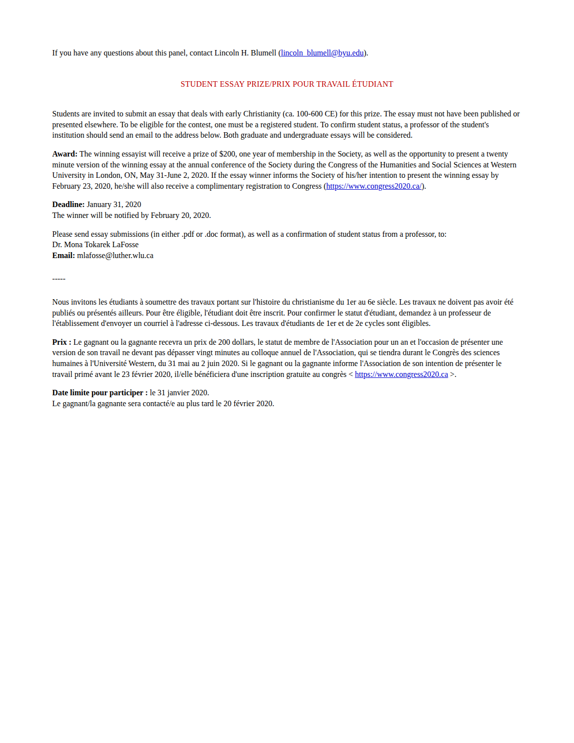If you have any questions about this panel, contact Lincoln H. Blumell (lincoln_blumell@byu.edu).
STUDENT ESSAY PRIZE/PRIX POUR TRAVAIL ÉTUDIANT
Students are invited to submit an essay that deals with early Christianity (ca. 100-600 CE) for this prize. The essay must not have been published or presented elsewhere. To be eligible for the contest, one must be a registered student. To confirm student status, a professor of the student's institution should send an email to the address below. Both graduate and undergraduate essays will be considered.
Award: The winning essayist will receive a prize of $200, one year of membership in the Society, as well as the opportunity to present a twenty minute version of the winning essay at the annual conference of the Society during the Congress of the Humanities and Social Sciences at Western University in London, ON, May 31-June 2, 2020. If the essay winner informs the Society of his/her intention to present the winning essay by February 23, 2020, he/she will also receive a complimentary registration to Congress (https://www.congress2020.ca/).
Deadline: January 31, 2020
The winner will be notified by February 20, 2020.
Please send essay submissions (in either .pdf or .doc format), as well as a confirmation of student status from a professor, to:
Dr. Mona Tokarek LaFosse
Email: mlafosse@luther.wlu.ca
-----
Nous invitons les étudiants à soumettre des travaux portant sur l'histoire du christianisme du 1er au 6e siècle. Les travaux ne doivent pas avoir été publiés ou présentés ailleurs. Pour être éligible, l'étudiant doit être inscrit. Pour confirmer le statut d'étudiant, demandez à un professeur de l'établissement d'envoyer un courriel à l'adresse ci-dessous. Les travaux d'étudiants de 1er et de 2e cycles sont éligibles.
Prix : Le gagnant ou la gagnante recevra un prix de 200 dollars, le statut de membre de l'Association pour un an et l'occasion de présenter une version de son travail ne devant pas dépasser vingt minutes au colloque annuel de l'Association, qui se tiendra durant le Congrès des sciences humaines à l'Université Western, du 31 mai au 2 juin 2020. Si le gagnant ou la gagnante informe l'Association de son intention de présenter le travail primé avant le 23 février 2020, il/elle bénéficiera d'une inscription gratuite au congrès < https://www.congress2020.ca >.
Date limite pour participer : le 31 janvier 2020.
Le gagnant/la gagnante sera contacté/e au plus tard le 20 février 2020.